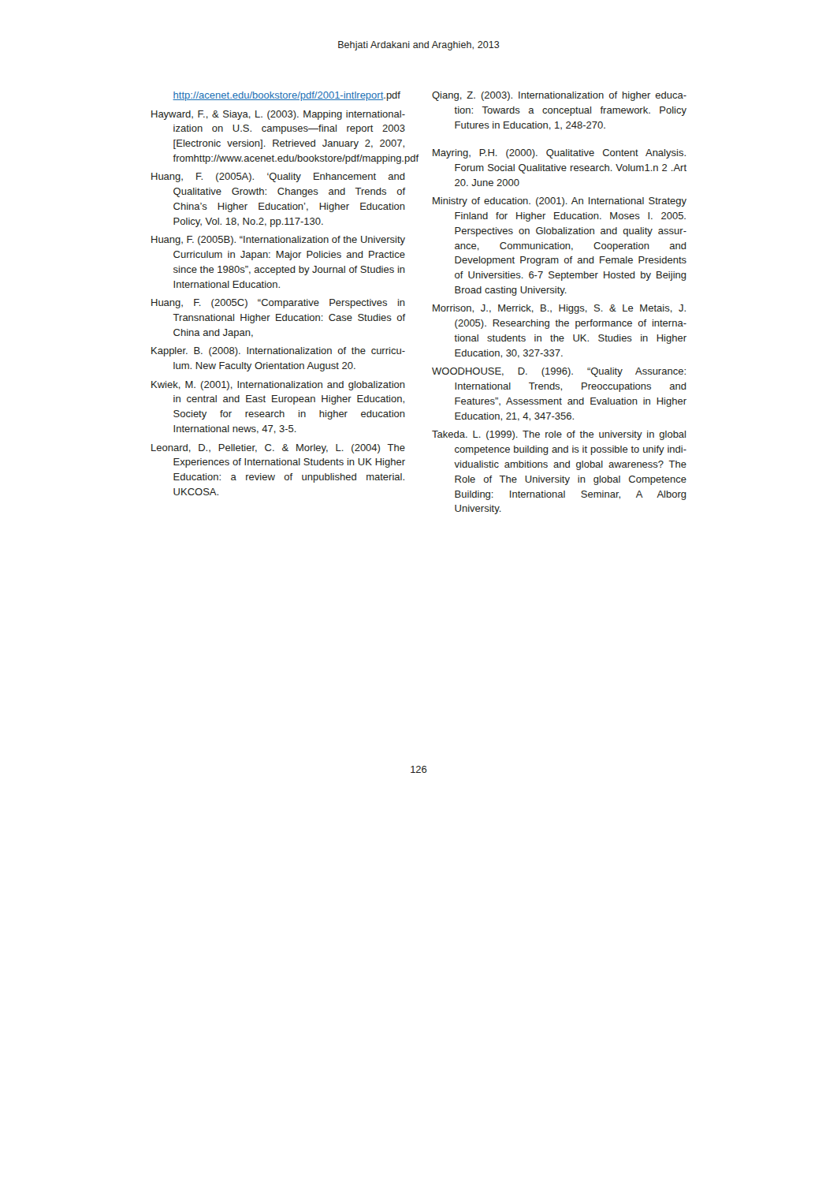Behjati Ardakani and Araghieh, 2013
http://acenet.edu/bookstore/pdf/2001-intlreport.pdf
Hayward, F., & Siaya, L. (2003). Mapping internationalization on U.S. campuses—final report 2003 [Electronic version]. Retrieved January 2, 2007, fromhttp://www.acenet.edu/bookstore/pdf/mapping.pdf
Huang, F. (2005A). ‘Quality Enhancement and Qualitative Growth: Changes and Trends of China’s Higher Education’, Higher Education Policy, Vol. 18, No.2, pp.117-130.
Huang, F. (2005B). “Internationalization of the University Curriculum in Japan: Major Policies and Practice since the 1980s”, accepted by Journal of Studies in International Education.
Huang, F. (2005C) “Comparative Perspectives in Transnational Higher Education: Case Studies of China and Japan,
Kappler. B. (2008). Internationalization of the curriculum. New Faculty Orientation August 20.
Kwiek, M. (2001), Internationalization and globalization in central and East European Higher Education, Society for research in higher education International news, 47, 3-5.
Leonard, D., Pelletier, C. & Morley, L. (2004) The Experiences of International Students in UK Higher Education: a review of unpublished material. UKCOSA.
Qiang, Z. (2003). Internationalization of higher education: Towards a conceptual framework. Policy Futures in Education, 1, 248-270.
Mayring, P.H. (2000). Qualitative Content Analysis. Forum Social Qualitative research. Volum1.n 2 .Art 20. June 2000
Ministry of education. (2001). An International Strategy Finland for Higher Education. Moses I. 2005. Perspectives on Globalization and quality assurance, Communication, Cooperation and Development Program of and Female Presidents of Universities. 6-7 September Hosted by Beijing Broad casting University.
Morrison, J., Merrick, B., Higgs, S. & Le Metais, J. (2005). Researching the performance of international students in the UK. Studies in Higher Education, 30, 327-337.
WOODHOUSE, D. (1996). “Quality Assurance: International Trends, Preoccupations and Features”, Assessment and Evaluation in Higher Education, 21, 4, 347-356.
Takeda. L. (1999). The role of the university in global competence building and is it possible to unify individualistic ambitions and global awareness? The Role of The University in global Competence Building: International Seminar, A Alborg University.
126